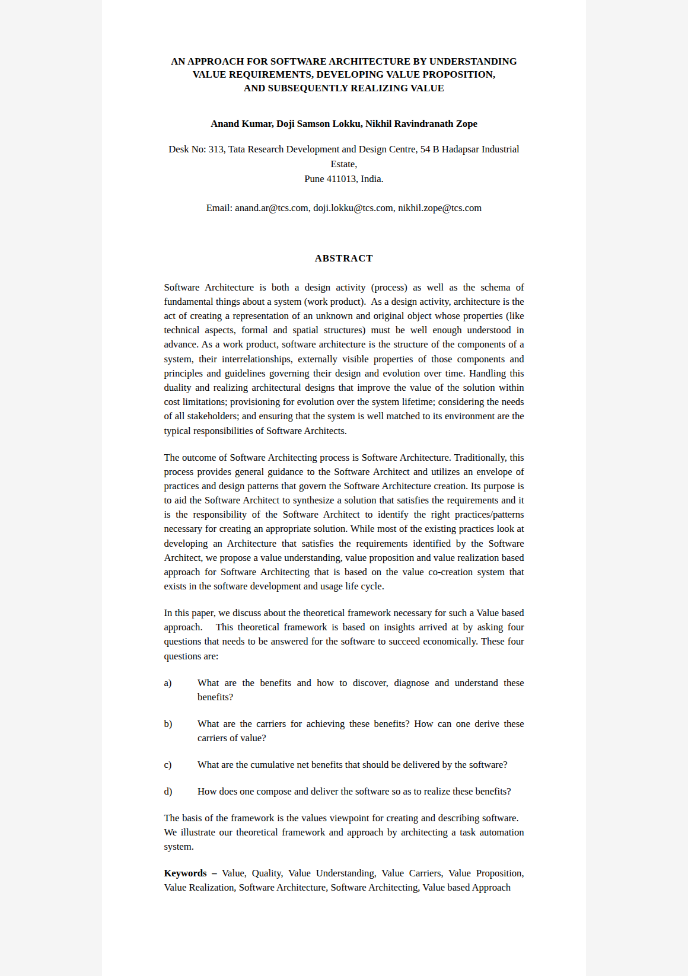An Approach for Software Architecture by Understanding Value Requirements, Developing Value Proposition,
and Subsequently Realizing Value
Anand Kumar, Doji Samson Lokku, Nikhil Ravindranath Zope
Desk No: 313, Tata Research Development and Design Centre, 54 B Hadapsar Industrial Estate,
Pune 411013, India.
Email: anand.ar@tcs.com, doji.lokku@tcs.com, nikhil.zope@tcs.com
Abstract
Software Architecture is both a design activity (process) as well as the schema of fundamental things about a system (work product). As a design activity, architecture is the act of creating a representation of an unknown and original object whose properties (like technical aspects, formal and spatial structures) must be well enough understood in advance. As a work product, software architecture is the structure of the components of a system, their interrelationships, externally visible properties of those components and principles and guidelines governing their design and evolution over time. Handling this duality and realizing architectural designs that improve the value of the solution within cost limitations; provisioning for evolution over the system lifetime; considering the needs of all stakeholders; and ensuring that the system is well matched to its environment are the typical responsibilities of Software Architects.
The outcome of Software Architecting process is Software Architecture. Traditionally, this process provides general guidance to the Software Architect and utilizes an envelope of practices and design patterns that govern the Software Architecture creation. Its purpose is to aid the Software Architect to synthesize a solution that satisfies the requirements and it is the responsibility of the Software Architect to identify the right practices/patterns necessary for creating an appropriate solution. While most of the existing practices look at developing an Architecture that satisfies the requirements identified by the Software Architect, we propose a value understanding, value proposition and value realization based approach for Software Architecting that is based on the value co-creation system that exists in the software development and usage life cycle.
In this paper, we discuss about the theoretical framework necessary for such a Value based approach. This theoretical framework is based on insights arrived at by asking four questions that needs to be answered for the software to succeed economically. These four questions are:
What are the benefits and how to discover, diagnose and understand these benefits?
What are the carriers for achieving these benefits? How can one derive these carriers of value?
What are the cumulative net benefits that should be delivered by the software?
How does one compose and deliver the software so as to realize these benefits?
The basis of the framework is the values viewpoint for creating and describing software. We illustrate our theoretical framework and approach by architecting a task automation system.
Keywords – Value, Quality, Value Understanding, Value Carriers, Value Proposition, Value Realization, Software Architecture, Software Architecting, Value based Approach